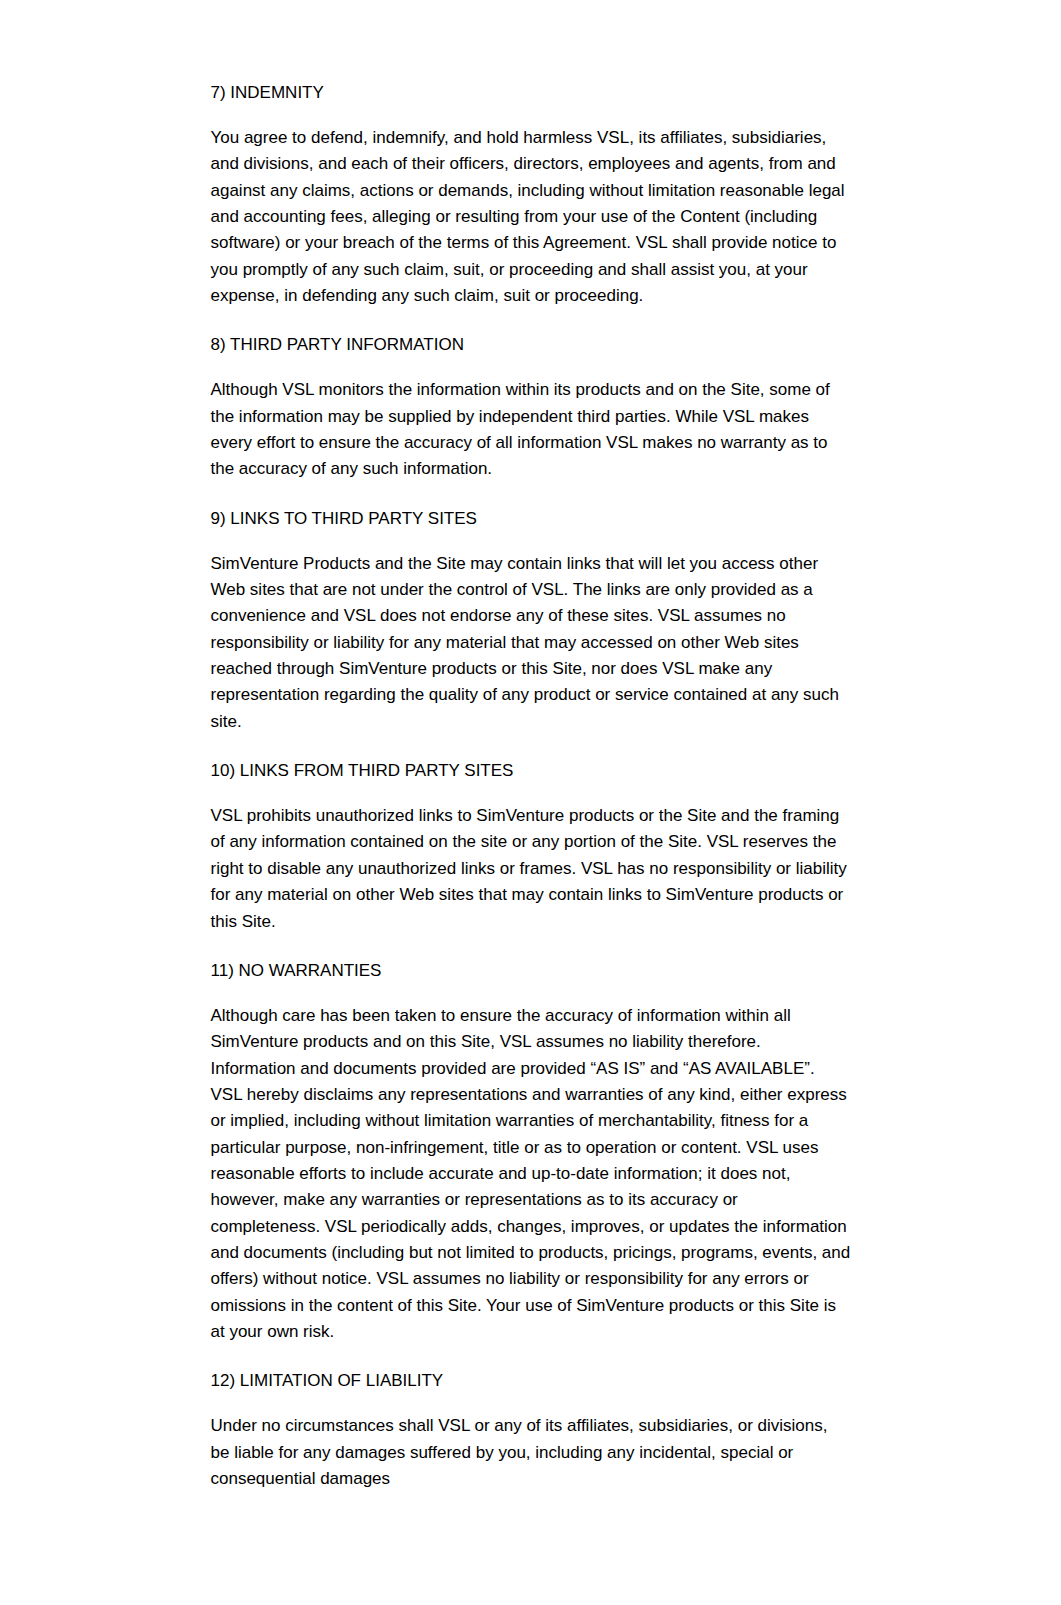7) INDEMNITY
You agree to defend, indemnify, and hold harmless VSL, its affiliates, subsidiaries, and divisions, and each of their officers, directors, employees and agents, from and against any claims, actions or demands, including without limitation reasonable legal and accounting fees, alleging or resulting from your use of the Content (including software) or your breach of the terms of this Agreement. VSL shall provide notice to you promptly of any such claim, suit, or proceeding and shall assist you, at your expense, in defending any such claim, suit or proceeding.
8) THIRD PARTY INFORMATION
Although VSL monitors the information within its products and on the Site, some of the information may be supplied by independent third parties. While VSL makes every effort to ensure the accuracy of all information VSL makes no warranty as to the accuracy of any such information.
9) LINKS TO THIRD PARTY SITES
SimVenture Products and the Site may contain links that will let you access other Web sites that are not under the control of VSL. The links are only provided as a convenience and VSL does not endorse any of these sites. VSL assumes no responsibility or liability for any material that may accessed on other Web sites reached through SimVenture products or this Site, nor does VSL make any representation regarding the quality of any product or service contained at any such site.
10) LINKS FROM THIRD PARTY SITES
VSL prohibits unauthorized links to SimVenture products or the Site and the framing of any information contained on the site or any portion of the Site. VSL reserves the right to disable any unauthorized links or frames. VSL has no responsibility or liability for any material on other Web sites that may contain links to SimVenture products or this Site.
11) NO WARRANTIES
Although care has been taken to ensure the accuracy of information within all SimVenture products and on this Site, VSL assumes no liability therefore. Information and documents provided are provided “AS IS” and “AS AVAILABLE”. VSL hereby disclaims any representations and warranties of any kind, either express or implied, including without limitation warranties of merchantability, fitness for a particular purpose, non-infringement, title or as to operation or content. VSL uses reasonable efforts to include accurate and up-to-date information; it does not, however, make any warranties or representations as to its accuracy or completeness. VSL periodically adds, changes, improves, or updates the information and documents (including but not limited to products, pricings, programs, events, and offers) without notice. VSL assumes no liability or responsibility for any errors or omissions in the content of this Site. Your use of SimVenture products or this Site is at your own risk.
12) LIMITATION OF LIABILITY
Under no circumstances shall VSL or any of its affiliates, subsidiaries, or divisions, be liable for any damages suffered by you, including any incidental, special or consequential damages